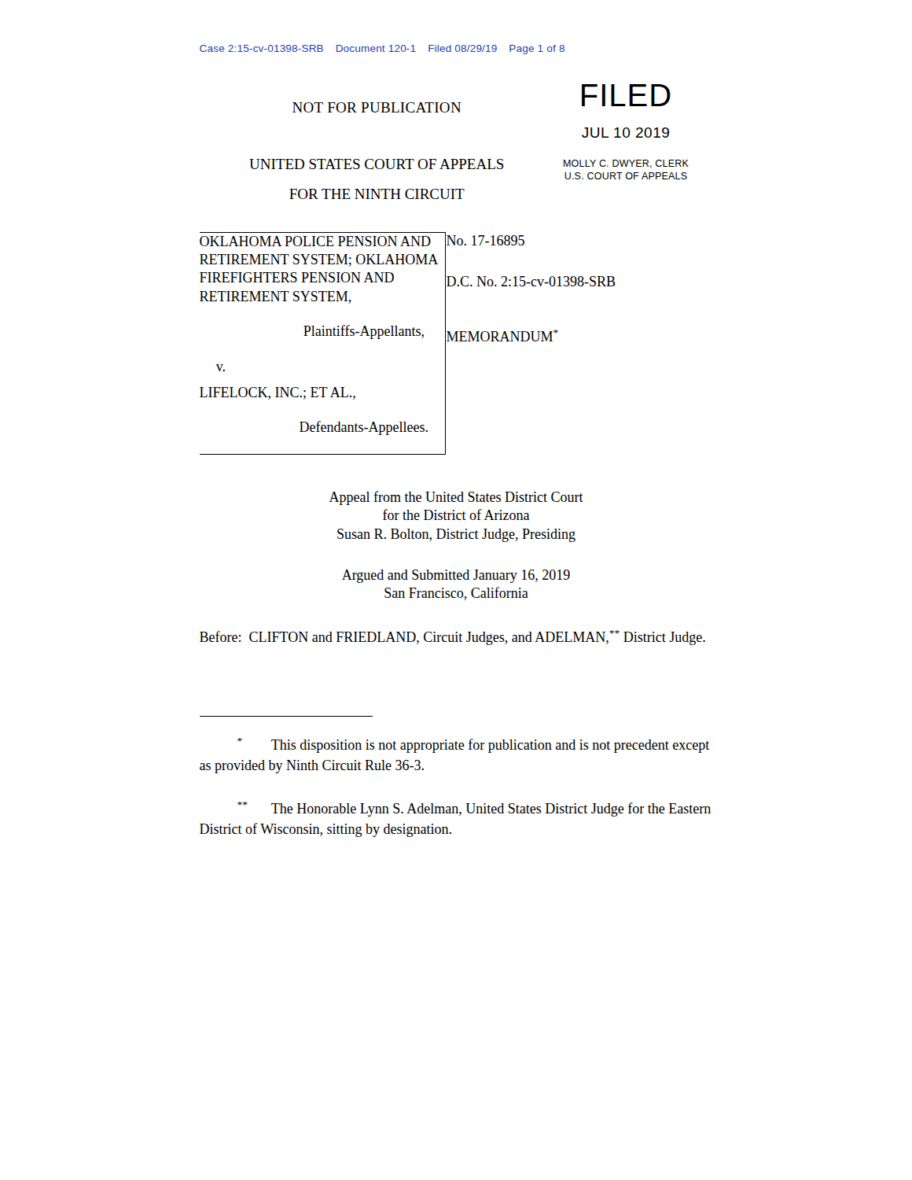Case 2:15-cv-01398-SRB Document 120-1 Filed 08/29/19 Page 1 of 8
FILED
JUL 10 2019
MOLLY C. DWYER, CLERK
U.S. COURT OF APPEALS
NOT FOR PUBLICATION
UNITED STATES COURT OF APPEALS
FOR THE NINTH CIRCUIT
| OKLAHOMA POLICE PENSION AND RETIREMENT SYSTEM; OKLAHOMA FIREFIGHTERS PENSION AND RETIREMENT SYSTEM, Plaintiffs-Appellants, v. LIFELOCK, INC.; et al., Defendants-Appellees. | No. 17-16895 D.C. No. 2:15-cv-01398-SRB MEMORANDUM * |
Appeal from the United States District Court
for the District of Arizona
Susan R. Bolton, District Judge, Presiding
Argued and Submitted January 16, 2019
San Francisco, California
Before: CLIFTON and FRIEDLAND, Circuit Judges, and ADELMAN,** District Judge.
*This disposition is not appropriate for publication and is not precedent except as provided by Ninth Circuit Rule 36-3.
**The Honorable Lynn S. Adelman, United States District Judge for the Eastern District of Wisconsin, sitting by designation.